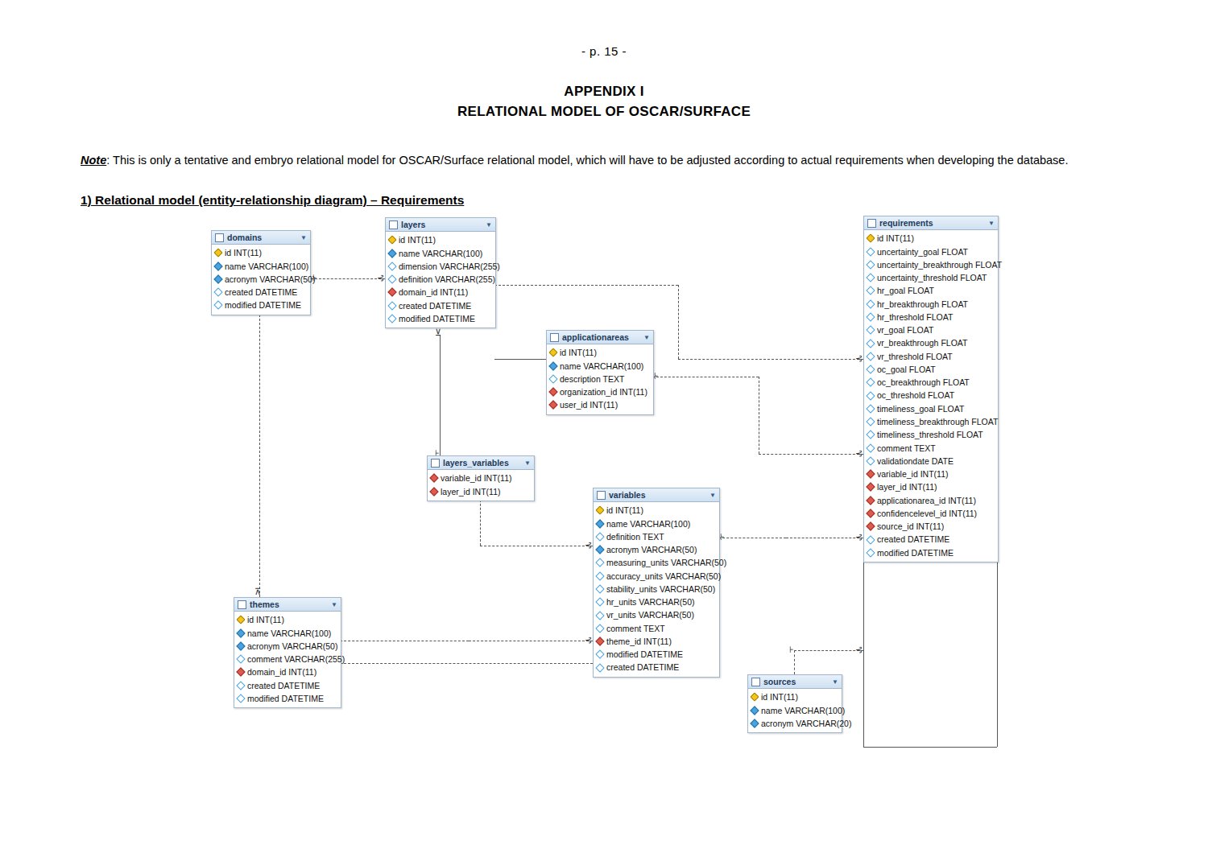- p. 15 -
APPENDIX I
RELATIONAL MODEL OF OSCAR/SURFACE
Note: This is only a tentative and embryo relational model for OSCAR/Surface relational model, which will have to be adjusted according to actual requirements when developing the database.
1) Relational model (entity-relationship diagram) – Requirements
⊦
⊰
⊥
⊼
⊻
⊦
⊰
⊦
⊰
⊻
⊰
⊦
⊰
⊰
⊦
⊰
domains▼
id INT(11)
name VARCHAR(100)
acronym VARCHAR(50)
created DATETIME
modified DATETIME
layers▼
id INT(11)
name VARCHAR(100)
dimension VARCHAR(255)
definition VARCHAR(255)
domain_id INT(11)
created DATETIME
modified DATETIME
applicationareas▼
id INT(11)
name VARCHAR(100)
description TEXT
organization_id INT(11)
user_id INT(11)
requirements▼
id INT(11)
uncertainty_goal FLOAT
uncertainty_breakthrough FLOAT
uncertainty_threshold FLOAT
hr_goal FLOAT
hr_breakthrough FLOAT
hr_threshold FLOAT
vr_goal FLOAT
vr_breakthrough FLOAT
vr_threshold FLOAT
oc_goal FLOAT
oc_breakthrough FLOAT
oc_threshold FLOAT
timeliness_goal FLOAT
timeliness_breakthrough FLOAT
timeliness_threshold FLOAT
comment TEXT
validationdate DATE
variable_id INT(11)
layer_id INT(11)
applicationarea_id INT(11)
confidencelevel_id INT(11)
source_id INT(11)
created DATETIME
modified DATETIME
layers_variables▼
variable_id INT(11)
layer_id INT(11)
variables▼
id INT(11)
name VARCHAR(100)
definition TEXT
acronym VARCHAR(50)
measuring_units VARCHAR(50)
accuracy_units VARCHAR(50)
stability_units VARCHAR(50)
hr_units VARCHAR(50)
vr_units VARCHAR(50)
comment TEXT
theme_id INT(11)
modified DATETIME
created DATETIME
themes▼
id INT(11)
name VARCHAR(100)
acronym VARCHAR(50)
comment VARCHAR(255)
domain_id INT(11)
created DATETIME
modified DATETIME
sources▼
id INT(11)
name VARCHAR(100)
acronym VARCHAR(20)